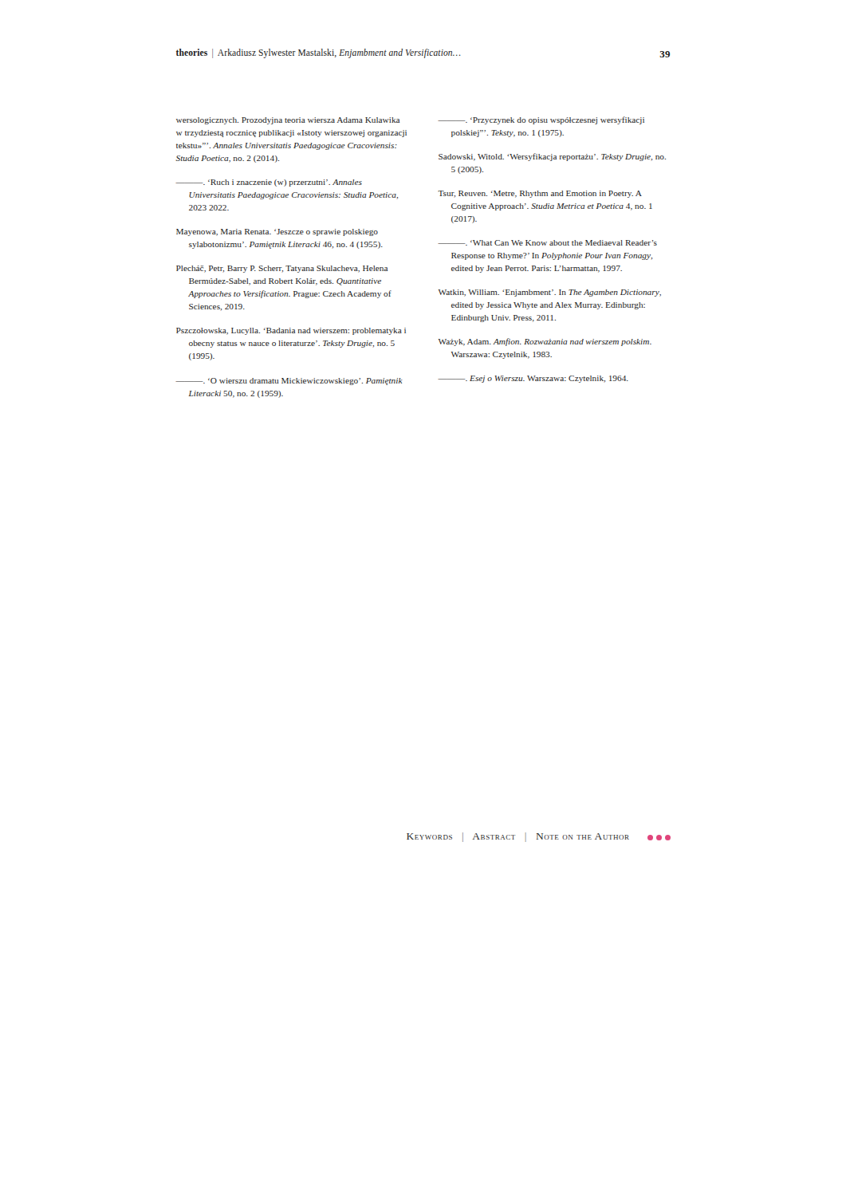39 theories|Arkadiusz Sylwester Mastalski, Enjambment and Versification…
wersologicznych. Prozodyjna teoria wiersza Adama Kulawika w trzydziestą rocznicę publikacji «Istoty wierszowej organizacji tekstu»”’. Annales Universitatis Paedagogicae Cracoviensis: Studia Poetica, no. 2 (2014).
———. ‘Ruch i znaczenie (w) przerzutni’. Annales Universitatis Paedagogicae Cracoviensis: Studia Poetica, 2023 2022.
Mayenowa, Maria Renata. ‘Jeszcze o sprawie polskiego sylabotonizmu’. Pamiętnik Literacki 46, no. 4 (1955).
Plecháč, Petr, Barry P. Scherr, Tatyana Skulacheva, Helena Bermúdez-Sabel, and Robert Kolár, eds. Quantitative Approaches to Versification. Prague: Czech Academy of Sciences, 2019.
Pszczołowska, Lucylla. ‘Badania nad wierszem: problematyka i obecny status w nauce o literaturze’. Teksty Drugie, no. 5 (1995).
———. ‘O wierszu dramatu Mickiewiczowskiego’. Pamiętnik Literacki 50, no. 2 (1959).
———. ‘Przyczynek do opisu współczesnej wersyfikacji polskiej”’. Teksty, no. 1 (1975).
Sadowski, Witold. ‘Wersyfikacja reportażu’. Teksty Drugie, no. 5 (2005).
Tsur, Reuven. ‘Metre, Rhythm and Emotion in Poetry. A Cognitive Approach’. Studia Metrica et Poetica 4, no. 1 (2017).
———. ‘What Can We Know about the Mediaeval Reader’s Response to Rhyme?’ In Polyphonie Pour Ivan Fonagy, edited by Jean Perrot. Paris: L’harmattan, 1997.
Watkin, William. ‘Enjambment’. In The Agamben Dictionary, edited by Jessica Whyte and Alex Murray. Edinburgh: Edinburgh Univ. Press, 2011.
Ważyk, Adam. Amfion. Rozważania nad wierszem polskim. Warszawa: Czytelnik, 1983.
———. Esej o Wierszu. Warszawa: Czytelnik, 1964.
Keywords | Abstract | Note on the Author